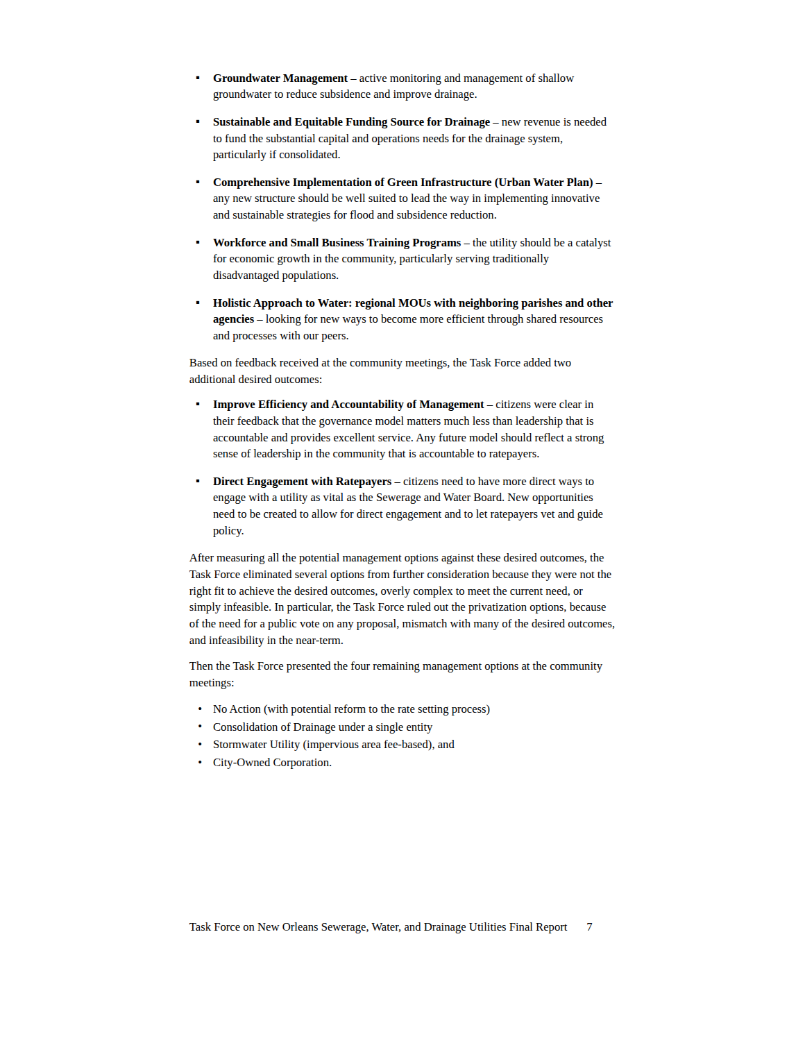Groundwater Management – active monitoring and management of shallow groundwater to reduce subsidence and improve drainage.
Sustainable and Equitable Funding Source for Drainage – new revenue is needed to fund the substantial capital and operations needs for the drainage system, particularly if consolidated.
Comprehensive Implementation of Green Infrastructure (Urban Water Plan) – any new structure should be well suited to lead the way in implementing innovative and sustainable strategies for flood and subsidence reduction.
Workforce and Small Business Training Programs – the utility should be a catalyst for economic growth in the community, particularly serving traditionally disadvantaged populations.
Holistic Approach to Water: regional MOUs with neighboring parishes and other agencies – looking for new ways to become more efficient through shared resources and processes with our peers.
Based on feedback received at the community meetings, the Task Force added two additional desired outcomes:
Improve Efficiency and Accountability of Management – citizens were clear in their feedback that the governance model matters much less than leadership that is accountable and provides excellent service. Any future model should reflect a strong sense of leadership in the community that is accountable to ratepayers.
Direct Engagement with Ratepayers – citizens need to have more direct ways to engage with a utility as vital as the Sewerage and Water Board. New opportunities need to be created to allow for direct engagement and to let ratepayers vet and guide policy.
After measuring all the potential management options against these desired outcomes, the Task Force eliminated several options from further consideration because they were not the right fit to achieve the desired outcomes, overly complex to meet the current need, or simply infeasible. In particular, the Task Force ruled out the privatization options, because of the need for a public vote on any proposal, mismatch with many of the desired outcomes, and infeasibility in the near-term.
Then the Task Force presented the four remaining management options at the community meetings:
No Action (with potential reform to the rate setting process)
Consolidation of Drainage under a single entity
Stormwater Utility (impervious area fee-based), and
City-Owned Corporation.
Task Force on New Orleans Sewerage, Water, and Drainage Utilities Final Report 7